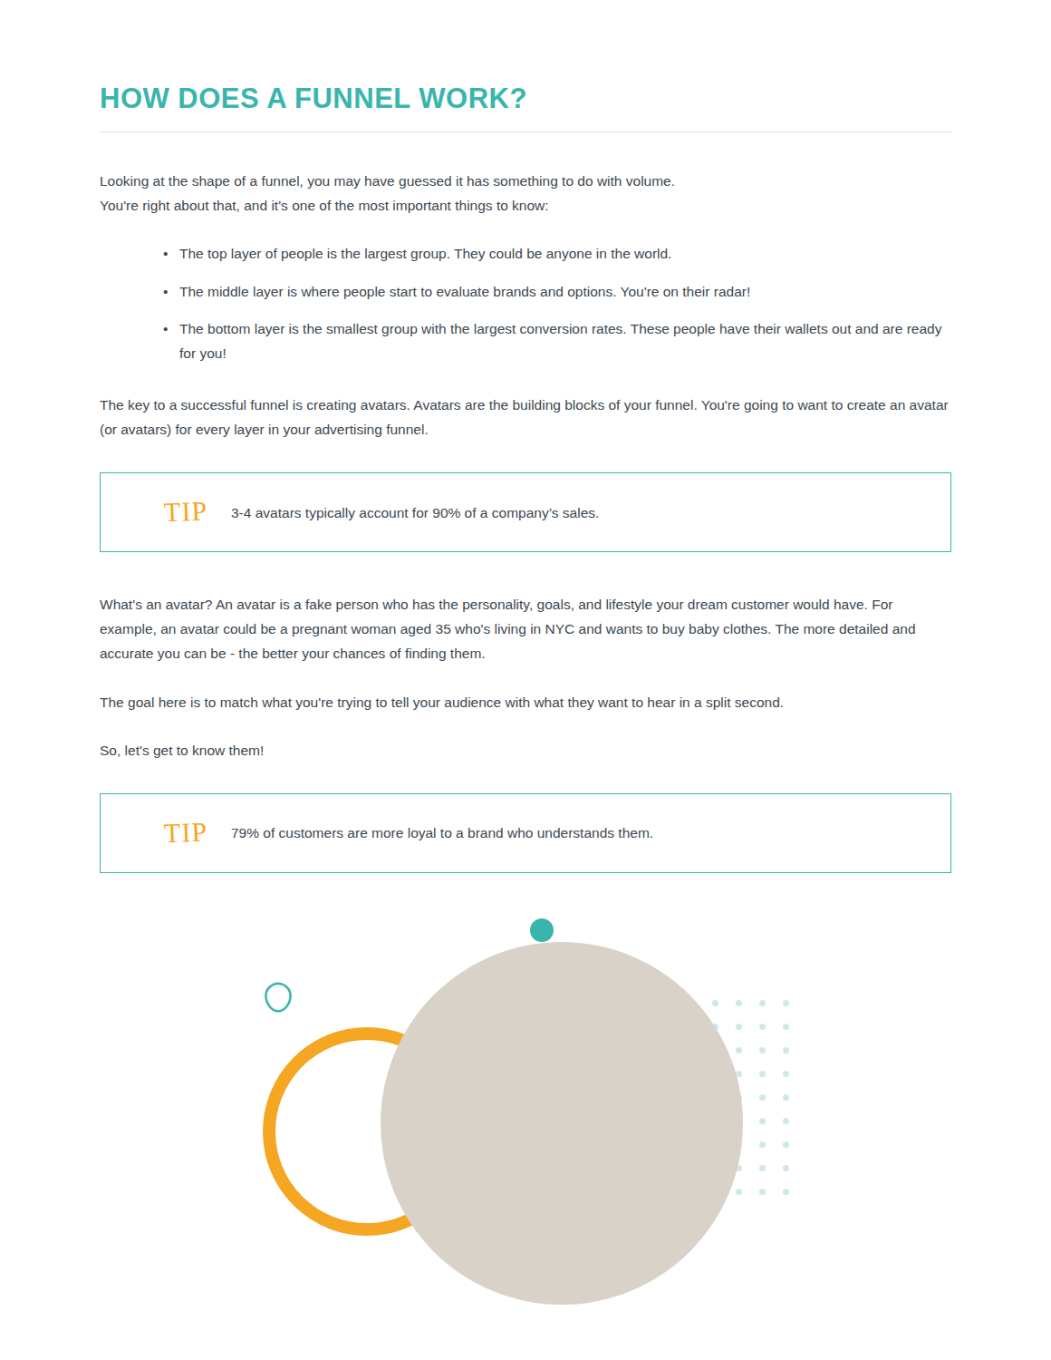How does a funnel work?
Looking at the shape of a funnel, you may have guessed it has something to do with volume.
You're right about that, and it's one of the most important things to know:
The top layer of people is the largest group. They could be anyone in the world.
The middle layer is where people start to evaluate brands and options. You're on their radar!
The bottom layer is the smallest group with the largest conversion rates. These people have their wallets out and are ready for you!
The key to a successful funnel is creating avatars. Avatars are the building blocks of your funnel. You're going to want to create an avatar (or avatars) for every layer in your advertising funnel.
TIP
3-4 avatars typically account for 90% of a company’s sales.
What's an avatar? An avatar is a fake person who has the personality, goals, and lifestyle your dream customer would have. For example, an avatar could be a pregnant woman aged 35 who's living in NYC and wants to buy baby clothes. The more detailed and accurate you can be - the better your chances of finding them.
The goal here is to match what you're trying to tell your audience with what they want to hear in a split second.
So, let's get to know them!
TIP
79% of customers are more loyal to a brand who understands them.